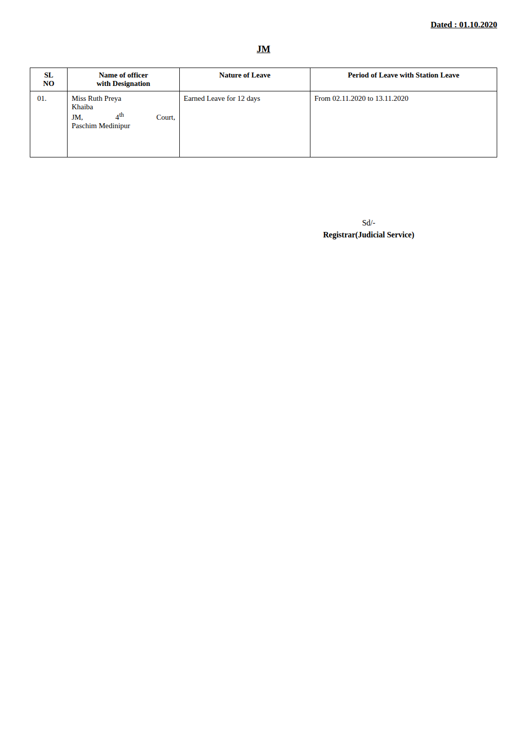Dated : 01.10.2020
JM
| SL NO | Name of officer with Designation | Nature of Leave | Period of Leave with Station Leave |
| --- | --- | --- | --- |
| 01. | Miss Ruth Preya Khaiba JM, 4 th Court, Paschim Medinipur | Earned Leave for 12 days | From 02.11.2020 to 13.11.2020 |
Sd/- Registrar(Judicial Service)